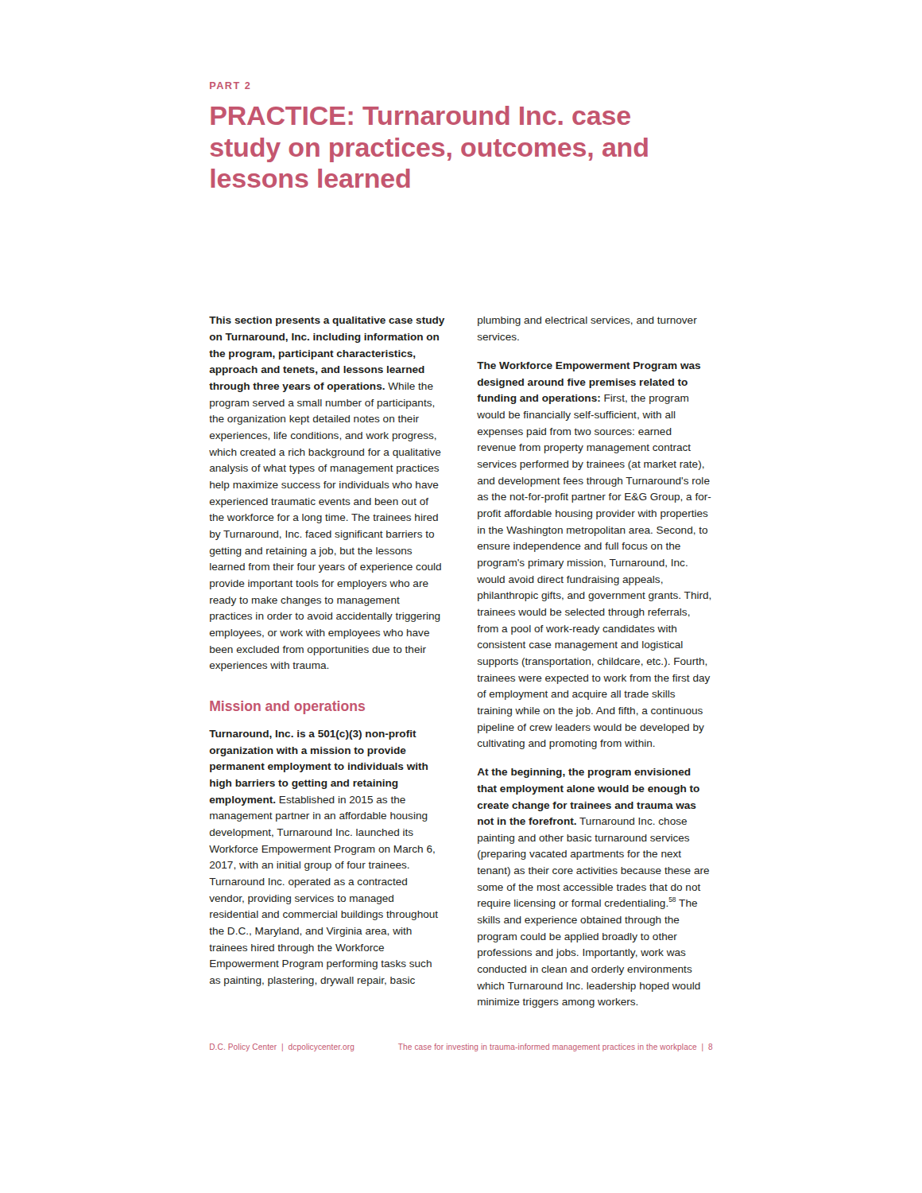Part 2
PRACTICE: Turnaround Inc. case study on practices, outcomes, and lessons learned
This section presents a qualitative case study on Turnaround, Inc. including information on the program, participant characteristics, approach and tenets, and lessons learned through three years of operations. While the program served a small number of participants, the organization kept detailed notes on their experiences, life conditions, and work progress, which created a rich background for a qualitative analysis of what types of management practices help maximize success for individuals who have experienced traumatic events and been out of the workforce for a long time. The trainees hired by Turnaround, Inc. faced significant barriers to getting and retaining a job, but the lessons learned from their four years of experience could provide important tools for employers who are ready to make changes to management practices in order to avoid accidentally triggering employees, or work with employees who have been excluded from opportunities due to their experiences with trauma.
Mission and operations
Turnaround, Inc. is a 501(c)(3) non-profit organization with a mission to provide permanent employment to individuals with high barriers to getting and retaining employment. Established in 2015 as the management partner in an affordable housing development, Turnaround Inc. launched its Workforce Empowerment Program on March 6, 2017, with an initial group of four trainees. Turnaround Inc. operated as a contracted vendor, providing services to managed residential and commercial buildings throughout the D.C., Maryland, and Virginia area, with trainees hired through the Workforce Empowerment Program performing tasks such as painting, plastering, drywall repair, basic plumbing and electrical services, and turnover services.
The Workforce Empowerment Program was designed around five premises related to funding and operations: First, the program would be financially self-sufficient, with all expenses paid from two sources: earned revenue from property management contract services performed by trainees (at market rate), and development fees through Turnaround's role as the not-for-profit partner for E&G Group, a for-profit affordable housing provider with properties in the Washington metropolitan area. Second, to ensure independence and full focus on the program's primary mission, Turnaround, Inc. would avoid direct fundraising appeals, philanthropic gifts, and government grants. Third, trainees would be selected through referrals, from a pool of work-ready candidates with consistent case management and logistical supports (transportation, childcare, etc.). Fourth, trainees were expected to work from the first day of employment and acquire all trade skills training while on the job. And fifth, a continuous pipeline of crew leaders would be developed by cultivating and promoting from within.
At the beginning, the program envisioned that employment alone would be enough to create change for trainees and trauma was not in the forefront. Turnaround Inc. chose painting and other basic turnaround services (preparing vacated apartments for the next tenant) as their core activities because these are some of the most accessible trades that do not require licensing or formal credentialing.58 The skills and experience obtained through the program could be applied broadly to other professions and jobs. Importantly, work was conducted in clean and orderly environments which Turnaround Inc. leadership hoped would minimize triggers among workers.
D.C. Policy Center|dcpolicycenter.org
The case for investing in trauma-informed management practices in the workplace|8